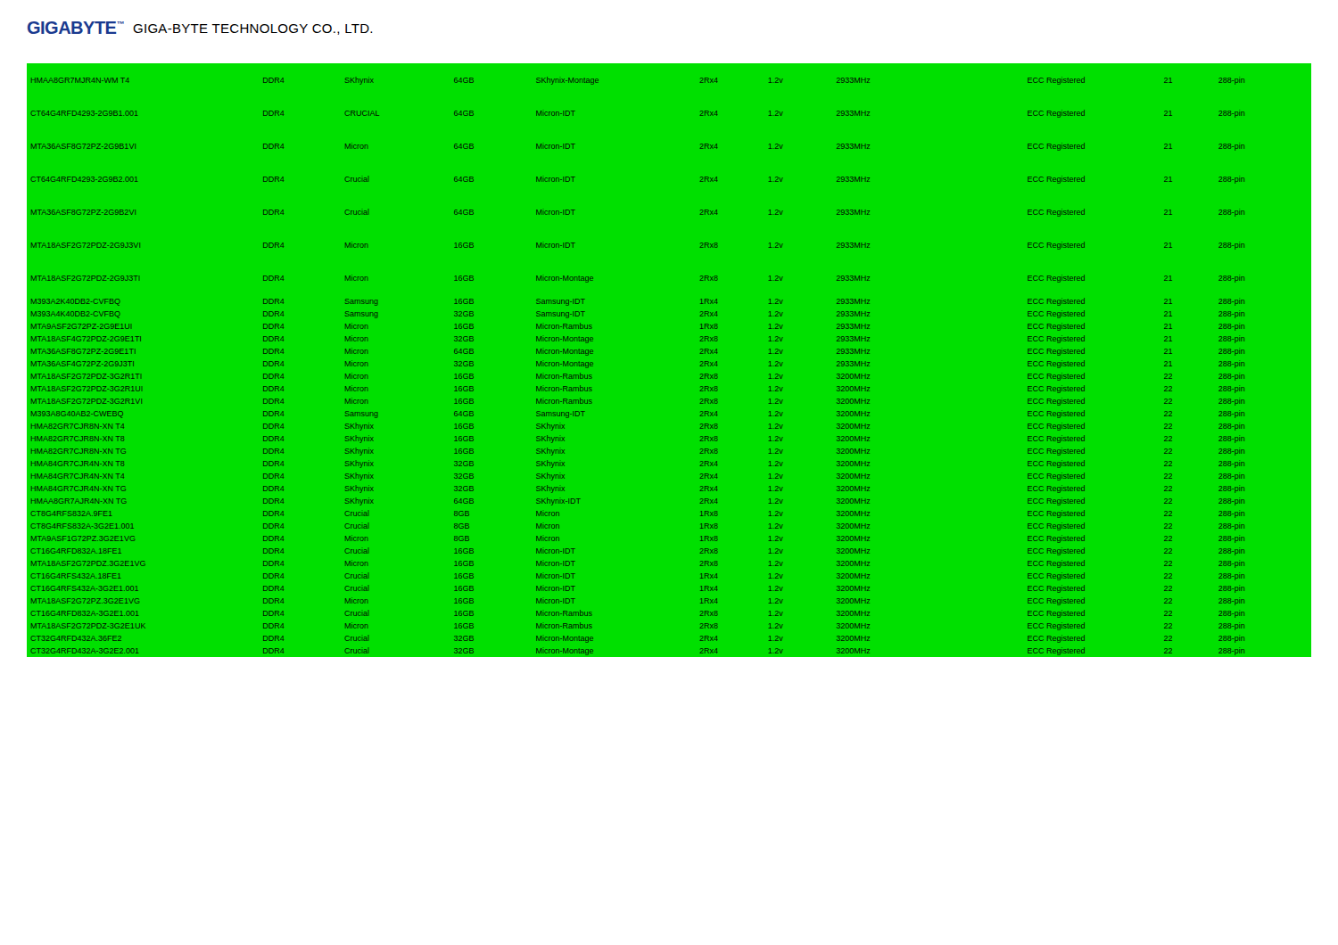GIGABYTE™ GIGA-BYTE TECHNOLOGY CO., LTD.
| HMAA8GR7MJR4N-WM T4 | DDR4 | SKhynix | 64GB | SKhynix-Montage | 2Rx4 | 1.2v | 2933MHz | ECC Registered | 21 | 288-pin |
| CT64G4RFD4293-2G9B1.001 | DDR4 | CRUCIAL | 64GB | Micron-IDT | 2Rx4 | 1.2v | 2933MHz | ECC Registered | 21 | 288-pin |
| MTA36ASF8G72PZ-2G9B1VI | DDR4 | Micron | 64GB | Micron-IDT | 2Rx4 | 1.2v | 2933MHz | ECC Registered | 21 | 288-pin |
| CT64G4RFD4293-2G9B2.001 | DDR4 | Crucial | 64GB | Micron-IDT | 2Rx4 | 1.2v | 2933MHz | ECC Registered | 21 | 288-pin |
| MTA36ASF8G72PZ-2G9B2VI | DDR4 | Crucial | 64GB | Micron-IDT | 2Rx4 | 1.2v | 2933MHz | ECC Registered | 21 | 288-pin |
| MTA18ASF2G72PDZ-2G9J3VI | DDR4 | Micron | 16GB | Micron-IDT | 2Rx8 | 1.2v | 2933MHz | ECC Registered | 21 | 288-pin |
| MTA18ASF2G72PDZ-2G9J3TI | DDR4 | Micron | 16GB | Micron-Montage | 2Rx8 | 1.2v | 2933MHz | ECC Registered | 21 | 288-pin |
| M393A2K40DB2-CVFBQ | DDR4 | Samsung | 16GB | Samsung-IDT | 1Rx4 | 1.2v | 2933MHz | ECC Registered | 21 | 288-pin |
| M393A4K40DB2-CVFBQ | DDR4 | Samsung | 32GB | Samsung-IDT | 2Rx4 | 1.2v | 2933MHz | ECC Registered | 21 | 288-pin |
| MTA9ASF2G72PZ-2G9E1UI | DDR4 | Micron | 16GB | Micron-Rambus | 1Rx8 | 1.2v | 2933MHz | ECC Registered | 21 | 288-pin |
| MTA18ASF4G72PDZ-2G9E1TI | DDR4 | Micron | 32GB | Micron-Montage | 2Rx8 | 1.2v | 2933MHz | ECC Registered | 21 | 288-pin |
| MTA36ASF8G72PZ-2G9E1TI | DDR4 | Micron | 64GB | Micron-Montage | 2Rx4 | 1.2v | 2933MHz | ECC Registered | 21 | 288-pin |
| MTA36ASF4G72PZ-2G9J3TI | DDR4 | Micron | 32GB | Micron-Montage | 2Rx4 | 1.2v | 2933MHz | ECC Registered | 21 | 288-pin |
| MTA18ASF2G72PDZ-3G2R1TI | DDR4 | Micron | 16GB | Micron-Rambus | 2Rx8 | 1.2v | 3200MHz | ECC Registered | 22 | 288-pin |
| MTA18ASF2G72PDZ-3G2R1UI | DDR4 | Micron | 16GB | Micron-Rambus | 2Rx8 | 1.2v | 3200MHz | ECC Registered | 22 | 288-pin |
| MTA18ASF2G72PDZ-3G2R1VI | DDR4 | Micron | 16GB | Micron-Rambus | 2Rx8 | 1.2v | 3200MHz | ECC Registered | 22 | 288-pin |
| M393A8G40AB2-CWEBQ | DDR4 | Samsung | 64GB | Samsung-IDT | 2Rx4 | 1.2v | 3200MHz | ECC Registered | 22 | 288-pin |
| HMA82GR7CJR8N-XN T4 | DDR4 | SKhynix | 16GB | SKhynix | 2Rx8 | 1.2v | 3200MHz | ECC Registered | 22 | 288-pin |
| HMA82GR7CJR8N-XN T8 | DDR4 | SKhynix | 16GB | SKhynix | 2Rx8 | 1.2v | 3200MHz | ECC Registered | 22 | 288-pin |
| HMA82GR7CJR8N-XN TG | DDR4 | SKhynix | 16GB | SKhynix | 2Rx8 | 1.2v | 3200MHz | ECC Registered | 22 | 288-pin |
| HMA84GR7CJR4N-XN T8 | DDR4 | SKhynix | 32GB | SKhynix | 2Rx4 | 1.2v | 3200MHz | ECC Registered | 22 | 288-pin |
| HMA84GR7CJR4N-XN T4 | DDR4 | SKhynix | 32GB | SKhynix | 2Rx4 | 1.2v | 3200MHz | ECC Registered | 22 | 288-pin |
| HMA84GR7CJR4N-XN TG | DDR4 | SKhynix | 32GB | SKhynix | 2Rx4 | 1.2v | 3200MHz | ECC Registered | 22 | 288-pin |
| HMAA8GR7AJR4N-XN TG | DDR4 | SKhynix | 64GB | SKhynix-IDT | 2Rx4 | 1.2v | 3200MHz | ECC Registered | 22 | 288-pin |
| CT8G4RFS832A.9FE1 | DDR4 | Crucial | 8GB | Micron | 1Rx8 | 1.2v | 3200MHz | ECC Registered | 22 | 288-pin |
| CT8G4RFS832A-3G2E1.001 | DDR4 | Crucial | 8GB | Micron | 1Rx8 | 1.2v | 3200MHz | ECC Registered | 22 | 288-pin |
| MTA9ASF1G72PZ.3G2E1VG | DDR4 | Micron | 8GB | Micron | 1Rx8 | 1.2v | 3200MHz | ECC Registered | 22 | 288-pin |
| CT16G4RFD832A.18FE1 | DDR4 | Crucial | 16GB | Micron-IDT | 2Rx8 | 1.2v | 3200MHz | ECC Registered | 22 | 288-pin |
| MTA18ASF2G72PDZ.3G2E1VG | DDR4 | Micron | 16GB | Micron-IDT | 2Rx8 | 1.2v | 3200MHz | ECC Registered | 22 | 288-pin |
| CT16G4RFS432A.18FE1 | DDR4 | Crucial | 16GB | Micron-IDT | 1Rx4 | 1.2v | 3200MHz | ECC Registered | 22 | 288-pin |
| CT16G4RFS432A-3G2E1.001 | DDR4 | Crucial | 16GB | Micron-IDT | 1Rx4 | 1.2v | 3200MHz | ECC Registered | 22 | 288-pin |
| MTA18ASF2G72PZ.3G2E1VG | DDR4 | Micron | 16GB | Micron-IDT | 1Rx4 | 1.2v | 3200MHz | ECC Registered | 22 | 288-pin |
| CT16G4RFD832A-3G2E1.001 | DDR4 | Crucial | 16GB | Micron-Rambus | 2Rx8 | 1.2v | 3200MHz | ECC Registered | 22 | 288-pin |
| MTA18ASF2G72PDZ-3G2E1UK | DDR4 | Micron | 16GB | Micron-Rambus | 2Rx8 | 1.2v | 3200MHz | ECC Registered | 22 | 288-pin |
| CT32G4RFD432A.36FE2 | DDR4 | Crucial | 32GB | Micron-Montage | 2Rx4 | 1.2v | 3200MHz | ECC Registered | 22 | 288-pin |
| CT32G4RFD432A-3G2E2.001 | DDR4 | Crucial | 32GB | Micron-Montage | 2Rx4 | 1.2v | 3200MHz | ECC Registered | 22 | 288-pin |